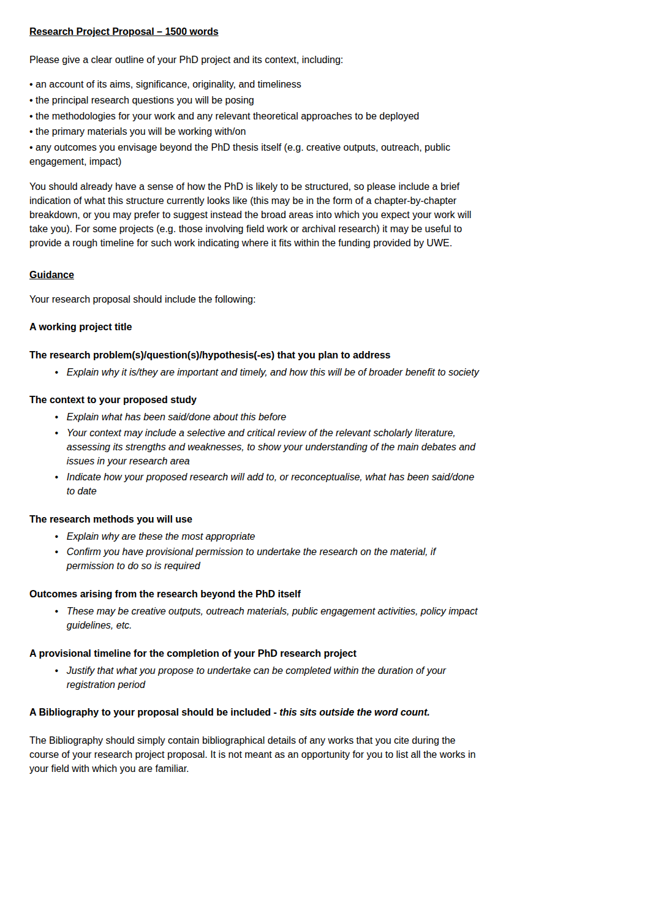Research Project Proposal – 1500 words
Please give a clear outline of your PhD project and its context, including:
an account of its aims, significance, originality, and timeliness
the principal research questions you will be posing
the methodologies for your work and any relevant theoretical approaches to be deployed
the primary materials you will be working with/on
any outcomes you envisage beyond the PhD thesis itself (e.g. creative outputs, outreach, public engagement, impact)
You should already have a sense of how the PhD is likely to be structured, so please include a brief indication of what this structure currently looks like (this may be in the form of a chapter-by-chapter breakdown, or you may prefer to suggest instead the broad areas into which you expect your work will take you). For some projects (e.g. those involving field work or archival research) it may be useful to provide a rough timeline for such work indicating where it fits within the funding provided by UWE.
Guidance
Your research proposal should include the following:
A working project title
The research problem(s)/question(s)/hypothesis(-es) that you plan to address
Explain why it is/they are important and timely, and how this will be of broader benefit to society
The context to your proposed study
Explain what has been said/done about this before
Your context may include a selective and critical review of the relevant scholarly literature, assessing its strengths and weaknesses, to show your understanding of the main debates and issues in your research area
Indicate how your proposed research will add to, or reconceptualise, what has been said/done to date
The research methods you will use
Explain why are these the most appropriate
Confirm you have provisional permission to undertake the research on the material, if permission to do so is required
Outcomes arising from the research beyond the PhD itself
These may be creative outputs, outreach materials, public engagement activities, policy impact guidelines, etc.
A provisional timeline for the completion of your PhD research project
Justify that what you propose to undertake can be completed within the duration of your registration period
A Bibliography to your proposal should be included - this sits outside the word count.
The Bibliography should simply contain bibliographical details of any works that you cite during the course of your research project proposal. It is not meant as an opportunity for you to list all the works in your field with which you are familiar.